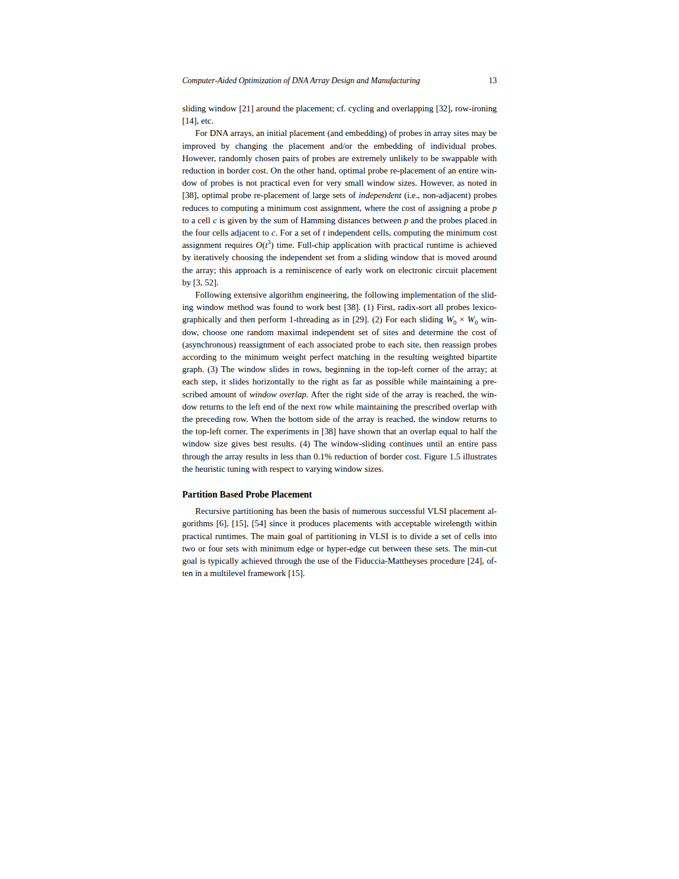Computer-Aided Optimization of DNA Array Design and Manufacturing 13
sliding window [21] around the placement; cf. cycling and overlapping [32], row-ironing [14], etc.
For DNA arrays, an initial placement (and embedding) of probes in array sites may be improved by changing the placement and/or the embedding of individual probes. However, randomly chosen pairs of probes are extremely unlikely to be swappable with reduction in border cost. On the other hand, optimal probe re-placement of an entire window of probes is not practical even for very small window sizes. However, as noted in [38], optimal probe re-placement of large sets of independent (i.e., non-adjacent) probes reduces to computing a minimum cost assignment, where the cost of assigning a probe p to a cell c is given by the sum of Hamming distances between p and the probes placed in the four cells adjacent to c. For a set of t independent cells, computing the minimum cost assignment requires O(t3) time. Full-chip application with practical runtime is achieved by iteratively choosing the independent set from a sliding window that is moved around the array; this approach is a reminiscence of early work on electronic circuit placement by [3, 52].
Following extensive algorithm engineering, the following implementation of the sliding window method was found to work best [38]. (1) First, radix-sort all probes lexicographically and then perform 1-threading as in [29]. (2) For each sliding W0 × W0 window, choose one random maximal independent set of sites and determine the cost of (asynchronous) reassignment of each associated probe to each site, then reassign probes according to the minimum weight perfect matching in the resulting weighted bipartite graph. (3) The window slides in rows, beginning in the top-left corner of the array; at each step, it slides horizontally to the right as far as possible while maintaining a prescribed amount of window overlap. After the right side of the array is reached, the window returns to the left end of the next row while maintaining the prescribed overlap with the preceding row. When the bottom side of the array is reached, the window returns to the top-left corner. The experiments in [38] have shown that an overlap equal to half the window size gives best results. (4) The window-sliding continues until an entire pass through the array results in less than 0.1% reduction of border cost. Figure 1.5 illustrates the heuristic tuning with respect to varying window sizes.
Partition Based Probe Placement
Recursive partitioning has been the basis of numerous successful VLSI placement algorithms [6], [15], [54] since it produces placements with acceptable wirelength within practical runtimes. The main goal of partitioning in VLSI is to divide a set of cells into two or four sets with minimum edge or hyper-edge cut between these sets. The min-cut goal is typically achieved through the use of the Fiduccia-Mattheyses procedure [24], often in a multilevel framework [15].